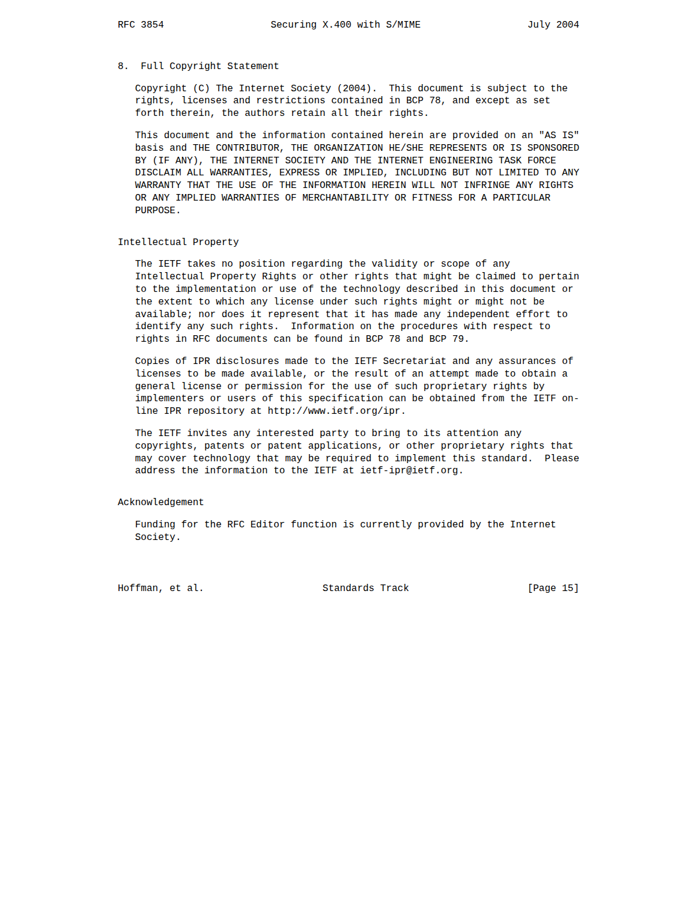RFC 3854 Securing X.400 with S/MIME July 2004
8. Full Copyright Statement
Copyright (C) The Internet Society (2004). This document is subject to the rights, licenses and restrictions contained in BCP 78, and except as set forth therein, the authors retain all their rights.
This document and the information contained herein are provided on an "AS IS" basis and THE CONTRIBUTOR, THE ORGANIZATION HE/SHE REPRESENTS OR IS SPONSORED BY (IF ANY), THE INTERNET SOCIETY AND THE INTERNET ENGINEERING TASK FORCE DISCLAIM ALL WARRANTIES, EXPRESS OR IMPLIED, INCLUDING BUT NOT LIMITED TO ANY WARRANTY THAT THE USE OF THE INFORMATION HEREIN WILL NOT INFRINGE ANY RIGHTS OR ANY IMPLIED WARRANTIES OF MERCHANTABILITY OR FITNESS FOR A PARTICULAR PURPOSE.
Intellectual Property
The IETF takes no position regarding the validity or scope of any Intellectual Property Rights or other rights that might be claimed to pertain to the implementation or use of the technology described in this document or the extent to which any license under such rights might or might not be available; nor does it represent that it has made any independent effort to identify any such rights. Information on the procedures with respect to rights in RFC documents can be found in BCP 78 and BCP 79.
Copies of IPR disclosures made to the IETF Secretariat and any assurances of licenses to be made available, or the result of an attempt made to obtain a general license or permission for the use of such proprietary rights by implementers or users of this specification can be obtained from the IETF on-line IPR repository at http://www.ietf.org/ipr.
The IETF invites any interested party to bring to its attention any copyrights, patents or patent applications, or other proprietary rights that may cover technology that may be required to implement this standard. Please address the information to the IETF at ietf-ipr@ietf.org.
Acknowledgement
Funding for the RFC Editor function is currently provided by the Internet Society.
Hoffman, et al. Standards Track [Page 15]